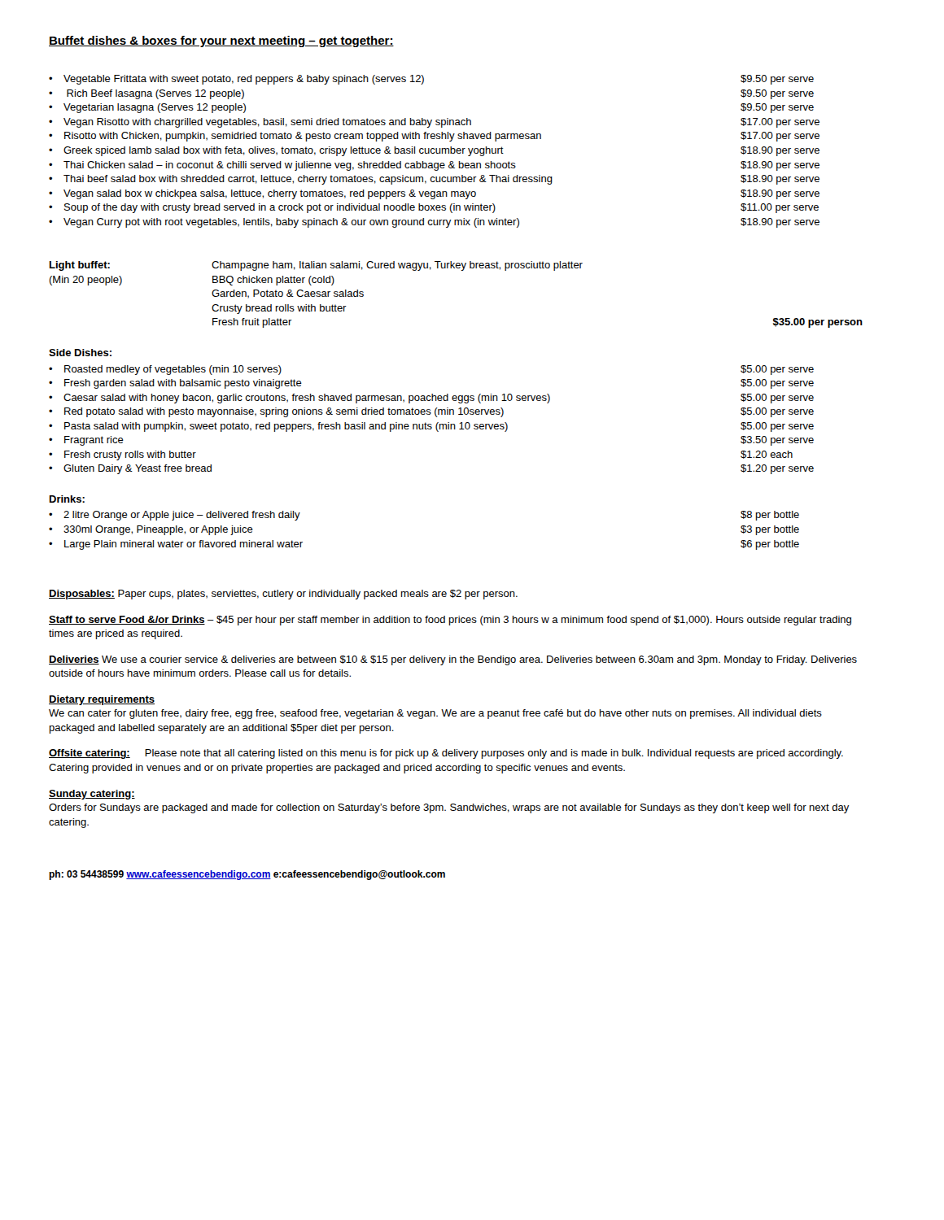Buffet dishes & boxes for your next meeting – get together:
| • Vegetable Frittata with sweet potato, red peppers & baby spinach (serves 12) | $9.50 per serve |
| • Rich Beef lasagna (Serves 12 people) | $9.50 per serve |
| • Vegetarian lasagna (Serves 12 people) | $9.50 per serve |
| • Vegan Risotto with chargrilled vegetables, basil, semi dried tomatoes and baby spinach | $17.00 per serve |
| • Risotto with Chicken, pumpkin, semidried tomato & pesto cream topped with freshly shaved parmesan | $17.00 per serve |
| • Greek spiced lamb salad box with feta, olives, tomato, crispy lettuce & basil cucumber yoghurt | $18.90 per serve |
| • Thai Chicken salad – in coconut & chilli served w julienne veg, shredded cabbage & bean shoots | $18.90 per serve |
| • Thai beef salad box with shredded carrot, lettuce, cherry tomatoes, capsicum, cucumber & Thai dressing | $18.90 per serve |
| • Vegan salad box w chickpea salsa, lettuce, cherry tomatoes, red peppers & vegan mayo | $18.90 per serve |
| • Soup of the day with crusty bread served in a crock pot or individual noodle boxes (in winter) | $11.00 per serve |
| • Vegan Curry pot with root vegetables, lentils, baby spinach & our own ground curry mix (in winter) | $18.90 per serve |
| Light buffet: | Champagne ham, Italian salami, Cured wagyu, Turkey breast, prosciutto platter | |
| (Min 20 people) | BBQ chicken platter (cold) | |
| | Garden, Potato & Caesar salads | |
| | Crusty bread rolls with butter | |
| | Fresh fruit platter | $35.00 per person |
Side Dishes:
| • Roasted medley of vegetables (min 10 serves) | $5.00 per serve |
| • Fresh garden salad with balsamic pesto vinaigrette | $5.00 per serve |
| • Caesar salad with honey bacon, garlic croutons, fresh shaved parmesan, poached eggs (min 10 serves) | $5.00 per serve |
| • Red potato salad with pesto mayonnaise, spring onions & semi dried tomatoes (min 10serves) | $5.00 per serve |
| • Pasta salad with pumpkin, sweet potato, red peppers, fresh basil and pine nuts (min 10 serves) | $5.00 per serve |
| • Fragrant rice | $3.50 per serve |
| • Fresh crusty rolls with butter | $1.20 each |
| • Gluten Dairy & Yeast free bread | $1.20 per serve |
Drinks:
| • 2 litre Orange or Apple juice – delivered fresh daily | $8 per bottle |
| • 330ml Orange, Pineapple, or Apple juice | $3 per bottle |
| • Large Plain mineral water or flavored mineral water | $6 per bottle |
Disposables: Paper cups, plates, serviettes, cutlery or individually packed meals are $2 per person.
Staff to serve Food &/or Drinks – $45 per hour per staff member in addition to food prices (min 3 hours w a minimum food spend of $1,000). Hours outside regular trading times are priced as required.
Deliveries We use a courier service & deliveries are between $10 & $15 per delivery in the Bendigo area. Deliveries between 6.30am and 3pm. Monday to Friday. Deliveries outside of hours have minimum orders. Please call us for details.
Dietary requirements
We can cater for gluten free, dairy free, egg free, seafood free, vegetarian & vegan. We are a peanut free café but do have other nuts on premises. All individual diets packaged and labelled separately are an additional $5per diet per person.
Offsite catering: Please note that all catering listed on this menu is for pick up & delivery purposes only and is made in bulk. Individual requests are priced accordingly.
Catering provided in venues and or on private properties are packaged and priced according to specific venues and events.
Sunday catering:
Orders for Sundays are packaged and made for collection on Saturday’s before 3pm. Sandwiches, wraps are not available for Sundays as they don’t keep well for next day catering.
ph: 03 54438599 www.cafeessencebendigo.com e:cafeessencebendigo@outlook.com